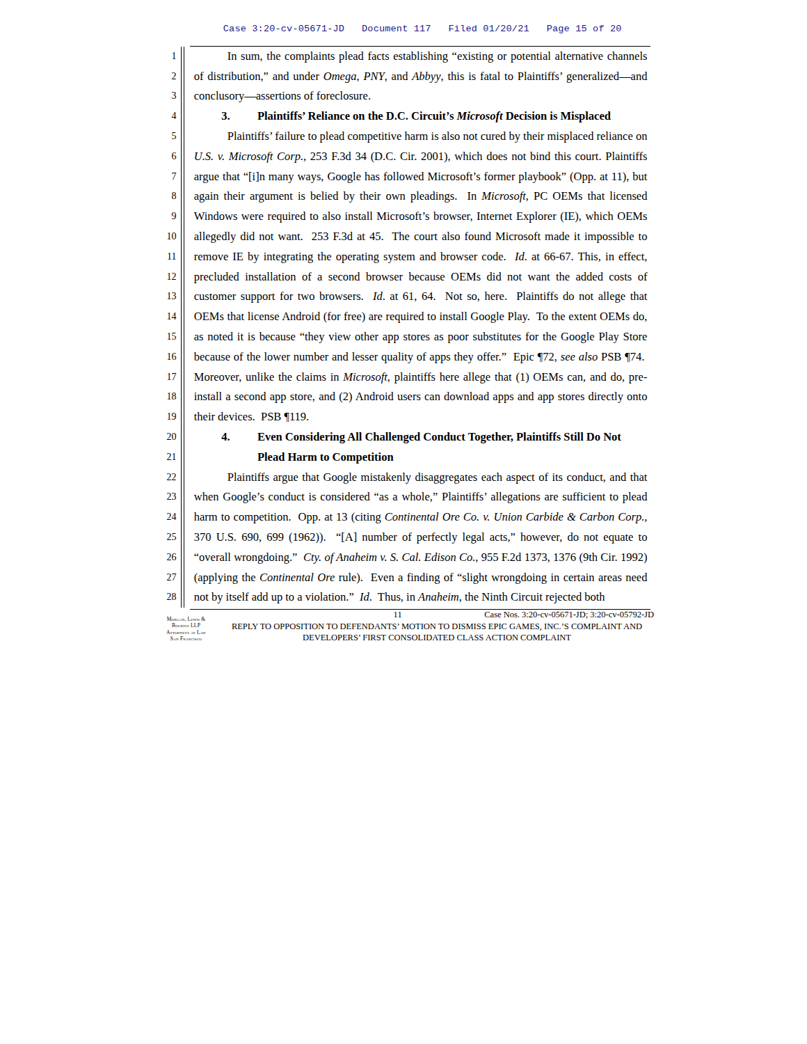Case 3:20-cv-05671-JD Document 117 Filed 01/20/21 Page 15 of 20
1
2
3
4
5
6
7
8
9
10
11
12
13
14
15
16
17
18
19
20
21
22
23
24
25
26
27
28
In sum, the complaints plead facts establishing “existing or potential alternative channels of distribution,” and under Omega, PNY, and Abbyy, this is fatal to Plaintiffs’ generalized—and conclusory—assertions of foreclosure.
3.
Plaintiffs’ Reliance on the D.C. Circuit’s Microsoft Decision is Misplaced
Plaintiffs’ failure to plead competitive harm is also not cured by their misplaced reliance on U.S. v. Microsoft Corp., 253 F.3d 34 (D.C. Cir. 2001), which does not bind this court. Plaintiffs argue that “[i]n many ways, Google has followed Microsoft’s former playbook” (Opp. at 11), but again their argument is belied by their own pleadings. In Microsoft, PC OEMs that licensed Windows were required to also install Microsoft’s browser, Internet Explorer (IE), which OEMs allegedly did not want. 253 F.3d at 45. The court also found Microsoft made it impossible to remove IE by integrating the operating system and browser code. Id. at 66-67. This, in effect, precluded installation of a second browser because OEMs did not want the added costs of customer support for two browsers. Id. at 61, 64. Not so, here. Plaintiffs do not allege that OEMs that license Android (for free) are required to install Google Play. To the extent OEMs do, as noted it is because “they view other app stores as poor substitutes for the Google Play Store because of the lower number and lesser quality of apps they offer.” Epic ¶72, see also PSB ¶74. Moreover, unlike the claims in Microsoft, plaintiffs here allege that (1) OEMs can, and do, pre-install a second app store, and (2) Android users can download apps and app stores directly onto their devices. PSB ¶119.
4.
Even Considering All Challenged Conduct Together, Plaintiffs Still Do Not Plead Harm to Competition
Plaintiffs argue that Google mistakenly disaggregates each aspect of its conduct, and that when Google’s conduct is considered “as a whole,” Plaintiffs’ allegations are sufficient to plead harm to competition. Opp. at 13 (citing Continental Ore Co. v. Union Carbide & Carbon Corp., 370 U.S. 690, 699 (1962)). “[A] number of perfectly legal acts,” however, do not equate to “overall wrongdoing.” Cty. of Anaheim v. S. Cal. Edison Co., 955 F.2d 1373, 1376 (9th Cir. 1992) (applying the Continental Ore rule). Even a finding of “slight wrongdoing in certain areas need not by itself add up to a violation.” Id. Thus, in Anaheim, the Ninth Circuit rejected both
Morgan, Lewis &
Bockius LLP
Attorneys at Law
San Francisco
11 Case Nos. 3:20-cv-05671-JD; 3:20-cv-05792-JD
REPLY TO OPPOSITION TO DEFENDANTS’ MOTION TO DISMISS EPIC GAMES, INC.’S COMPLAINT AND
DEVELOPERS’ FIRST CONSOLIDATED CLASS ACTION COMPLAINT